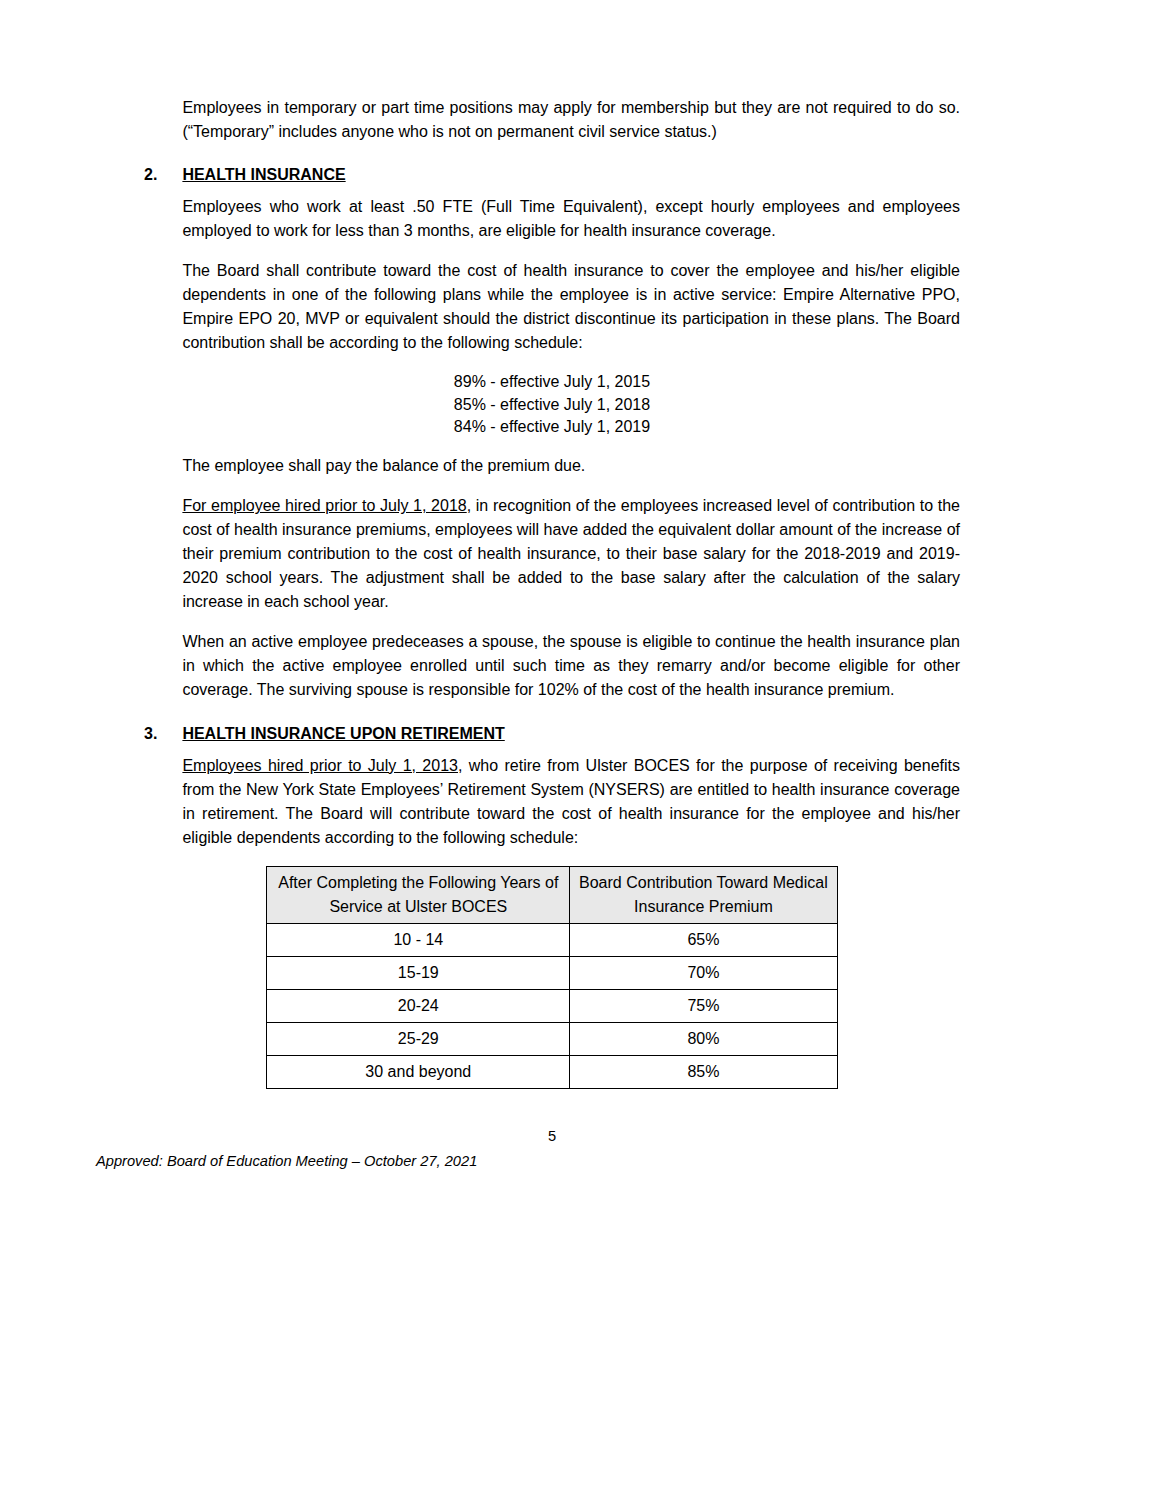Employees in temporary or part time positions may apply for membership but they are not required to do so. (“Temporary” includes anyone who is not on permanent civil service status.)
2. HEALTH INSURANCE
Employees who work at least .50 FTE (Full Time Equivalent), except hourly employees and employees employed to work for less than 3 months, are eligible for health insurance coverage.
The Board shall contribute toward the cost of health insurance to cover the employee and his/her eligible dependents in one of the following plans while the employee is in active service: Empire Alternative PPO, Empire EPO 20, MVP or equivalent should the district discontinue its participation in these plans. The Board contribution shall be according to the following schedule:
89% - effective July 1, 2015
85% - effective July 1, 2018
84% - effective July 1, 2019
The employee shall pay the balance of the premium due.
For employee hired prior to July 1, 2018, in recognition of the employees increased level of contribution to the cost of health insurance premiums, employees will have added the equivalent dollar amount of the increase of their premium contribution to the cost of health insurance, to their base salary for the 2018-2019 and 2019-2020 school years. The adjustment shall be added to the base salary after the calculation of the salary increase in each school year.
When an active employee predeceases a spouse, the spouse is eligible to continue the health insurance plan in which the active employee enrolled until such time as they remarry and/or become eligible for other coverage. The surviving spouse is responsible for 102% of the cost of the health insurance premium.
3. HEALTH INSURANCE UPON RETIREMENT
Employees hired prior to July 1, 2013, who retire from Ulster BOCES for the purpose of receiving benefits from the New York State Employees’ Retirement System (NYSERS) are entitled to health insurance coverage in retirement. The Board will contribute toward the cost of health insurance for the employee and his/her eligible dependents according to the following schedule:
| After Completing the Following Years of Service at Ulster BOCES | Board Contribution Toward Medical Insurance Premium |
| --- | --- |
| 10 - 14 | 65% |
| 15-19 | 70% |
| 20-24 | 75% |
| 25-29 | 80% |
| 30 and beyond | 85% |
5
Approved: Board of Education Meeting – October 27, 2021